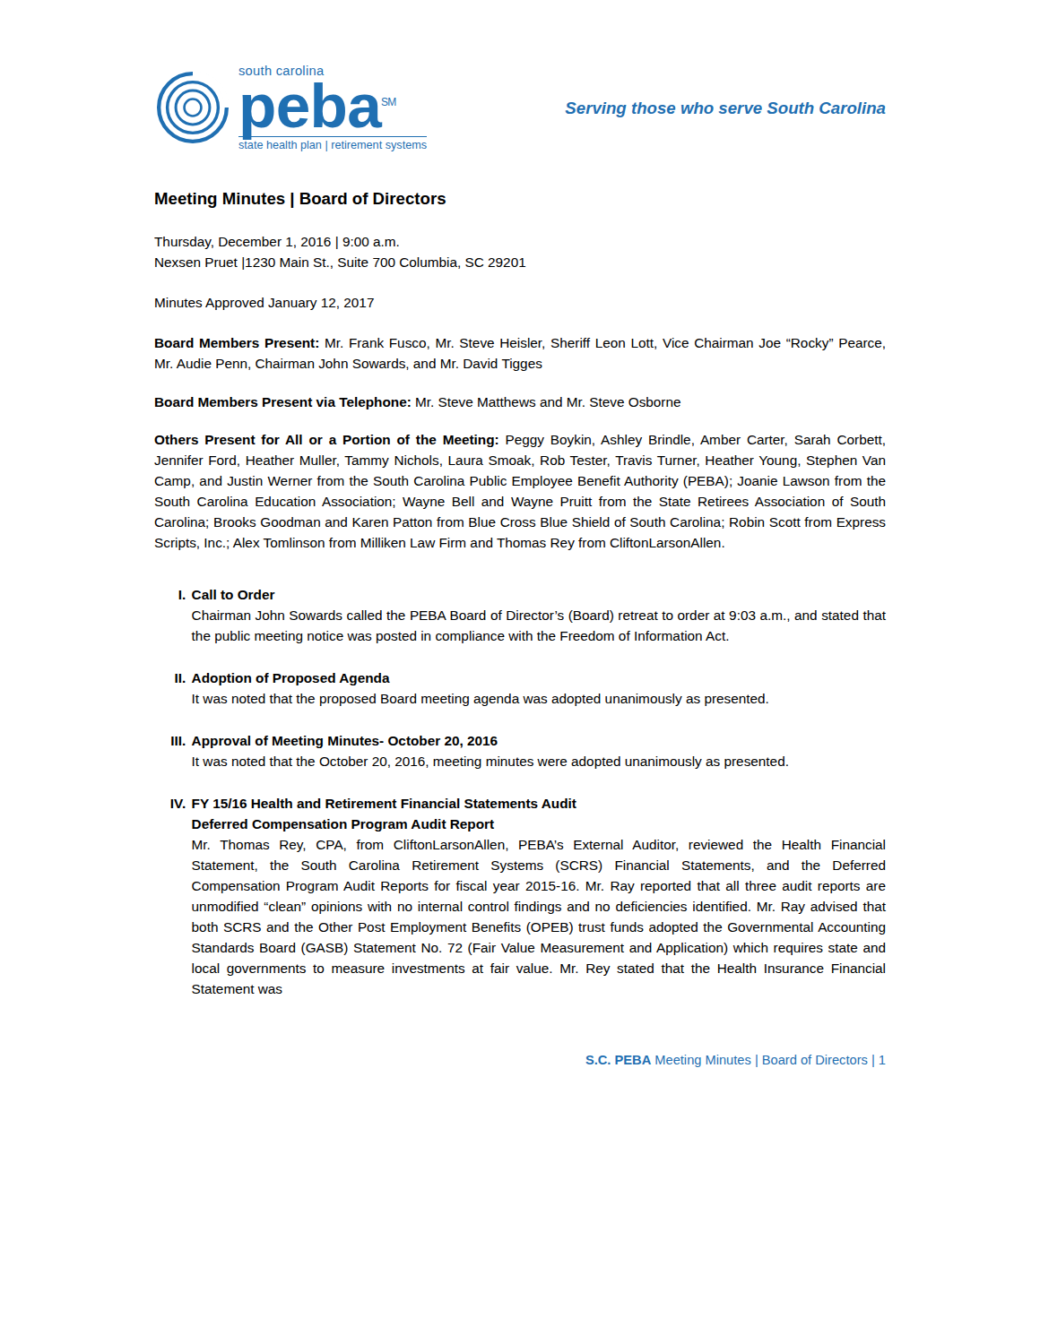south carolina pebaSM state health plan | retirement systems
Serving those who serve South Carolina
Meeting Minutes | Board of Directors
Thursday, December 1, 2016 | 9:00 a.m.
Nexsen Pruet |1230 Main St., Suite 700 Columbia, SC 29201
Minutes Approved January 12, 2017
Board Members Present: Mr. Frank Fusco, Mr. Steve Heisler, Sheriff Leon Lott, Vice Chairman Joe “Rocky” Pearce, Mr. Audie Penn, Chairman John Sowards, and Mr. David Tigges
Board Members Present via Telephone: Mr. Steve Matthews and Mr. Steve Osborne
Others Present for All or a Portion of the Meeting: Peggy Boykin, Ashley Brindle, Amber Carter, Sarah Corbett, Jennifer Ford, Heather Muller, Tammy Nichols, Laura Smoak, Rob Tester, Travis Turner, Heather Young, Stephen Van Camp, and Justin Werner from the South Carolina Public Employee Benefit Authority (PEBA); Joanie Lawson from the South Carolina Education Association; Wayne Bell and Wayne Pruitt from the State Retirees Association of South Carolina; Brooks Goodman and Karen Patton from Blue Cross Blue Shield of South Carolina; Robin Scott from Express Scripts, Inc.; Alex Tomlinson from Milliken Law Firm and Thomas Rey from CliftonLarsonAllen.
I. Call to Order
Chairman John Sowards called the PEBA Board of Director’s (Board) retreat to order at 9:03 a.m., and stated that the public meeting notice was posted in compliance with the Freedom of Information Act.
II. Adoption of Proposed Agenda
It was noted that the proposed Board meeting agenda was adopted unanimously as presented.
III. Approval of Meeting Minutes- October 20, 2016
It was noted that the October 20, 2016, meeting minutes were adopted unanimously as presented.
IV. FY 15/16 Health and Retirement Financial Statements Audit Deferred Compensation Program Audit Report
Mr. Thomas Rey, CPA, from CliftonLarsonAllen, PEBA’s External Auditor, reviewed the Health Financial Statement, the South Carolina Retirement Systems (SCRS) Financial Statements, and the Deferred Compensation Program Audit Reports for fiscal year 2015-16. Mr. Ray reported that all three audit reports are unmodified “clean” opinions with no internal control findings and no deficiencies identified. Mr. Ray advised that both SCRS and the Other Post Employment Benefits (OPEB) trust funds adopted the Governmental Accounting Standards Board (GASB) Statement No. 72 (Fair Value Measurement and Application) which requires state and local governments to measure investments at fair value. Mr. Rey stated that the Health Insurance Financial Statement was
S.C. PEBA Meeting Minutes | Board of Directors | 1